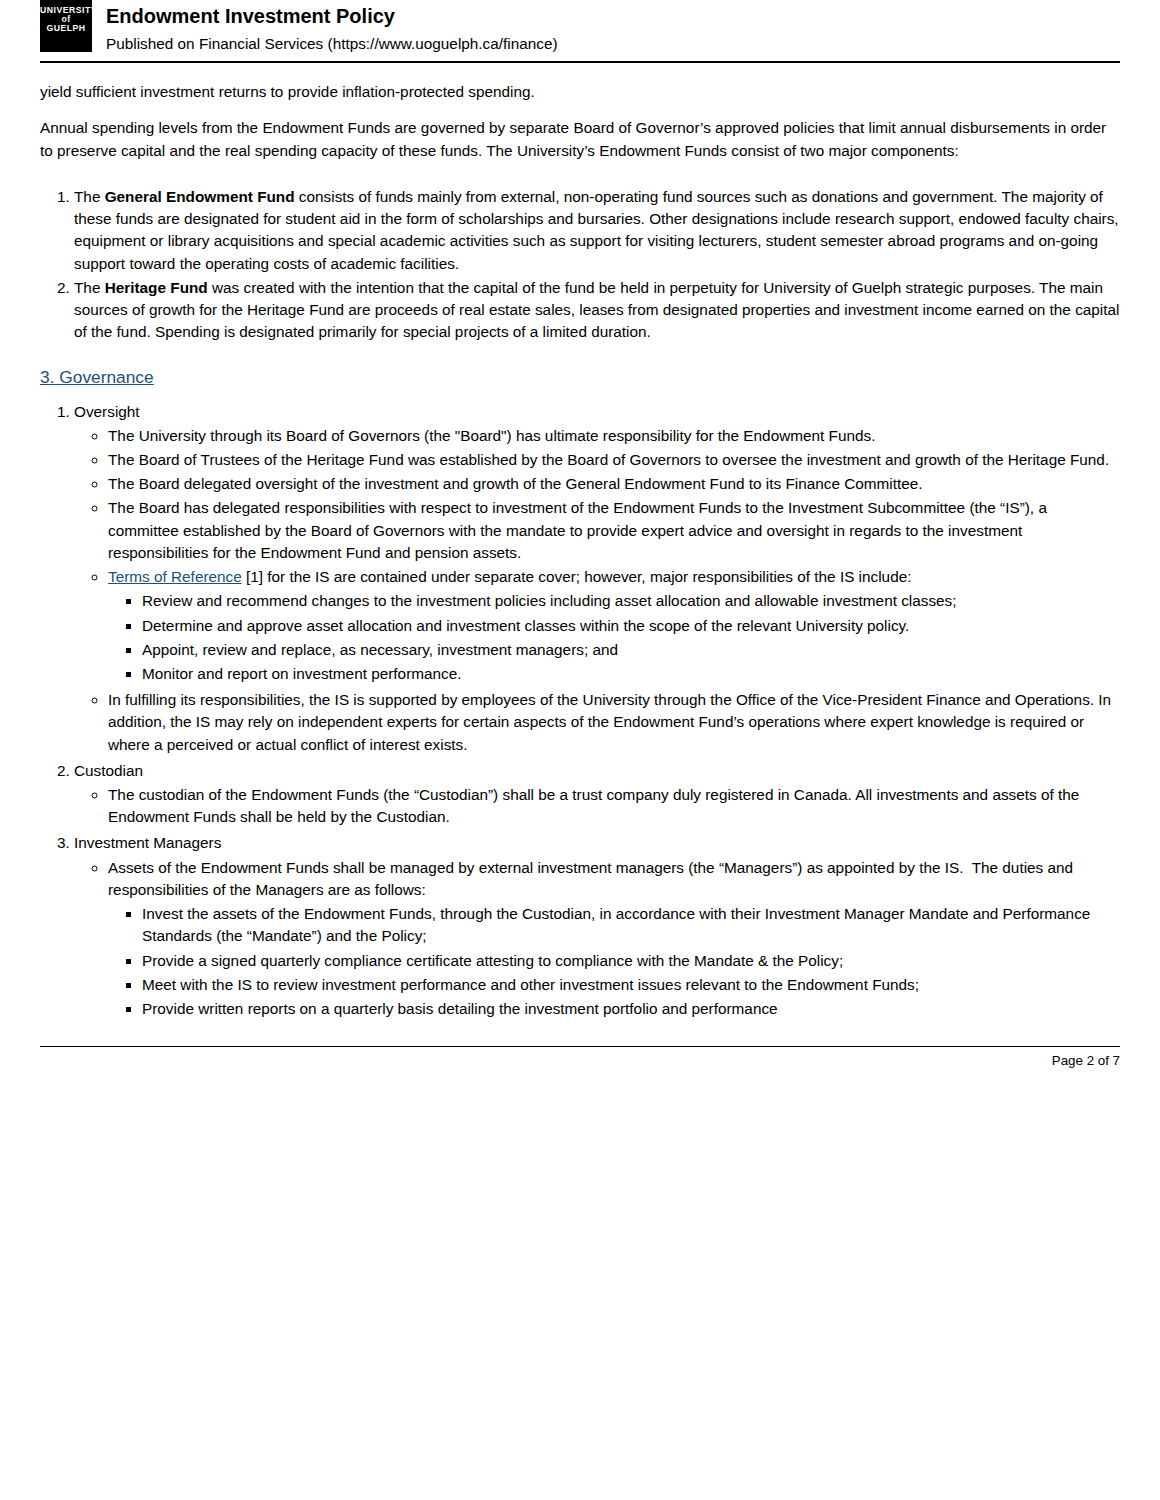UNIVERSITY of GUELPH
Endowment Investment Policy
Published on Financial Services (https://www.uoguelph.ca/finance)
yield sufficient investment returns to provide inflation-protected spending.
Annual spending levels from the Endowment Funds are governed by separate Board of Governor’s approved policies that limit annual disbursements in order to preserve capital and the real spending capacity of these funds. The University’s Endowment Funds consist of two major components:
The General Endowment Fund consists of funds mainly from external, non-operating fund sources such as donations and government. The majority of these funds are designated for student aid in the form of scholarships and bursaries. Other designations include research support, endowed faculty chairs, equipment or library acquisitions and special academic activities such as support for visiting lecturers, student semester abroad programs and on-going support toward the operating costs of academic facilities.
The Heritage Fund was created with the intention that the capital of the fund be held in perpetuity for University of Guelph strategic purposes. The main sources of growth for the Heritage Fund are proceeds of real estate sales, leases from designated properties and investment income earned on the capital of the fund. Spending is designated primarily for special projects of a limited duration.
3. Governance
Oversight
The University through its Board of Governors (the "Board") has ultimate responsibility for the Endowment Funds.
The Board of Trustees of the Heritage Fund was established by the Board of Governors to oversee the investment and growth of the Heritage Fund.
The Board delegated oversight of the investment and growth of the General Endowment Fund to its Finance Committee.
The Board has delegated responsibilities with respect to investment of the Endowment Funds to the Investment Subcommittee (the “IS”), a committee established by the Board of Governors with the mandate to provide expert advice and oversight in regards to the investment responsibilities for the Endowment Fund and pension assets.
Terms of Reference [1] for the IS are contained under separate cover; however, major responsibilities of the IS include:
Review and recommend changes to the investment policies including asset allocation and allowable investment classes;
Determine and approve asset allocation and investment classes within the scope of the relevant University policy.
Appoint, review and replace, as necessary, investment managers; and
Monitor and report on investment performance.
In fulfilling its responsibilities, the IS is supported by employees of the University through the Office of the Vice-President Finance and Operations. In addition, the IS may rely on independent experts for certain aspects of the Endowment Fund’s operations where expert knowledge is required or where a perceived or actual conflict of interest exists.
Custodian
The custodian of the Endowment Funds (the “Custodian”) shall be a trust company duly registered in Canada. All investments and assets of the Endowment Funds shall be held by the Custodian.
Investment Managers
Assets of the Endowment Funds shall be managed by external investment managers (the “Managers”) as appointed by the IS. The duties and responsibilities of the Managers are as follows:
Invest the assets of the Endowment Funds, through the Custodian, in accordance with their Investment Manager Mandate and Performance Standards (the “Mandate”) and the Policy;
Provide a signed quarterly compliance certificate attesting to compliance with the Mandate & the Policy;
Meet with the IS to review investment performance and other investment issues relevant to the Endowment Funds;
Provide written reports on a quarterly basis detailing the investment portfolio and performance
Page 2 of 7